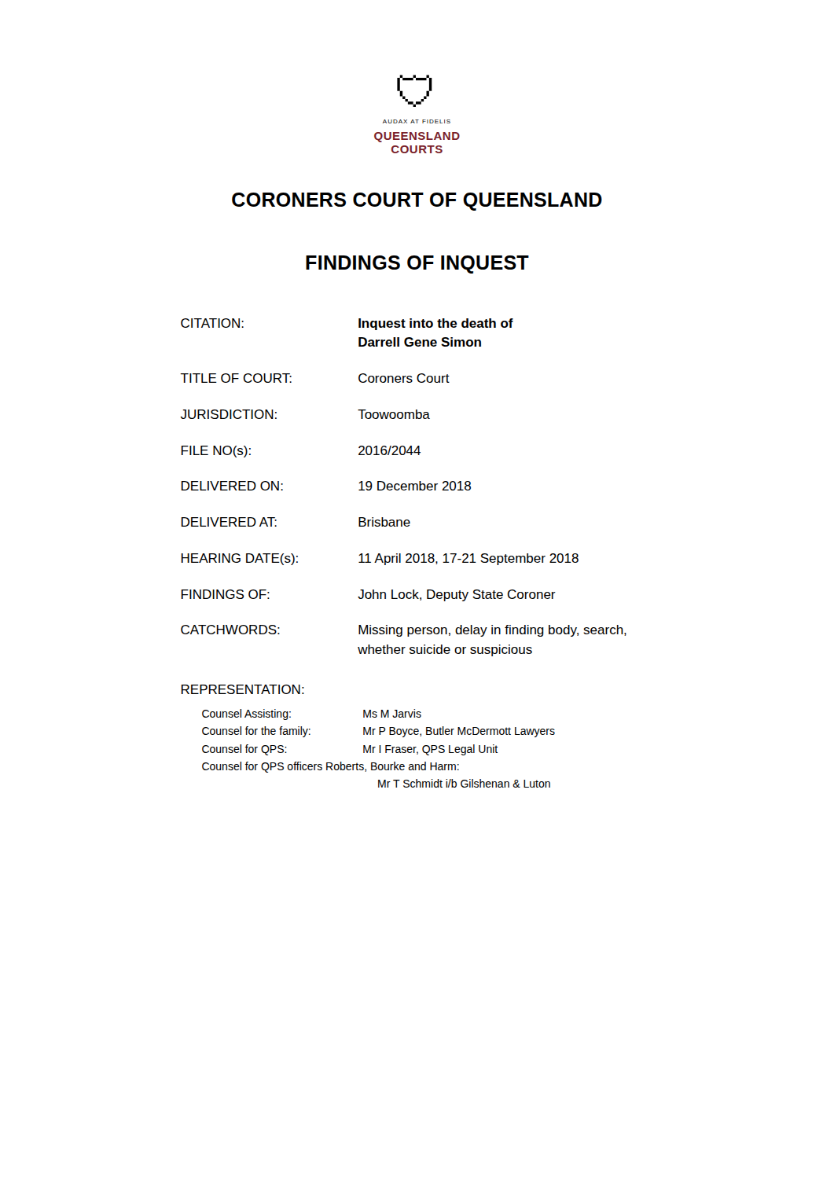🛡
AUDAX AT FIDELIS
QUEENSLAND COURTS
CORONERS COURT OF QUEENSLAND
FINDINGS OF INQUEST
| CITATION: | Inquest into the death of Darrell Gene Simon |
| TITLE OF COURT: | Coroners Court |
| JURISDICTION: | Toowoomba |
| FILE NO(s): | 2016/2044 |
| DELIVERED ON: | 19 December 2018 |
| DELIVERED AT: | Brisbane |
| HEARING DATE(s): | 11 April 2018, 17-21 September 2018 |
| FINDINGS OF: | John Lock, Deputy State Coroner |
| CATCHWORDS: | Missing person, delay in finding body, search, whether suicide or suspicious |
REPRESENTATION:
| Counsel Assisting: | Ms M Jarvis |
| Counsel for the family: | Mr P Boyce, Butler McDermott Lawyers |
| Counsel for QPS: | Mr I Fraser, QPS Legal Unit |
| Counsel for QPS officers Roberts, Bourke and Harm: |
| Mr T Schmidt i/b Gilshenan & Luton |